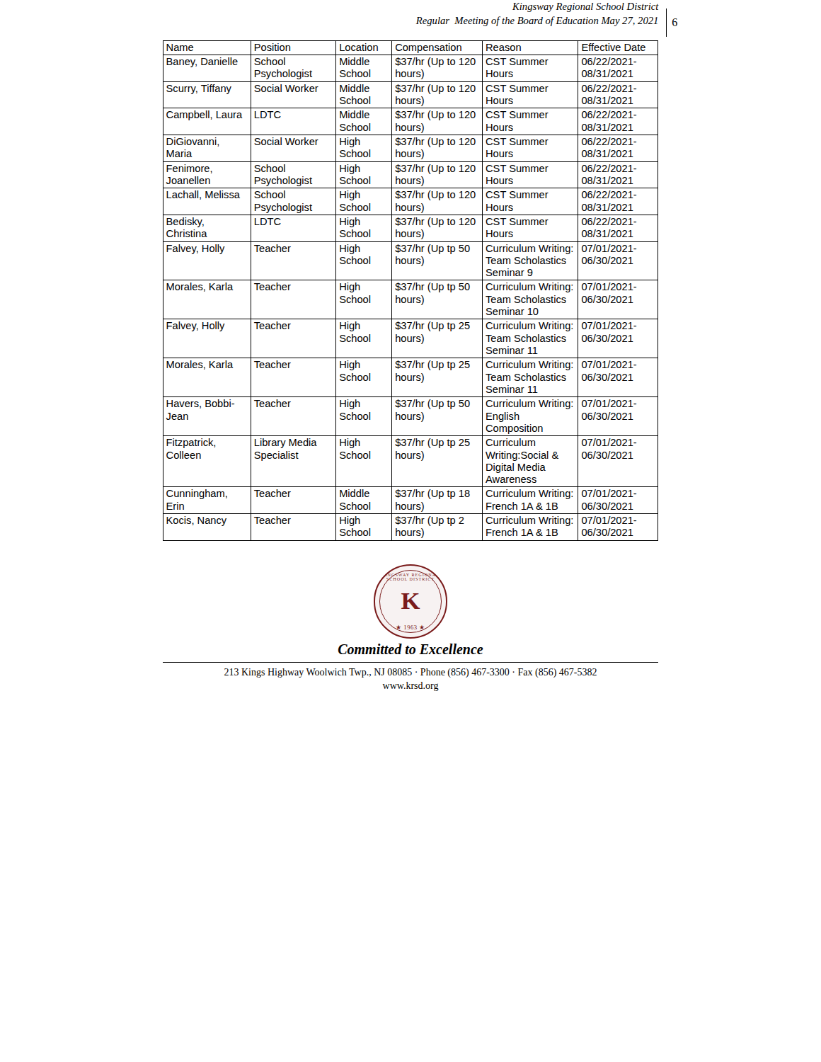Kingsway Regional School District Regular Meeting of the Board of Education May 27, 2021 6
| Name | Position | Location | Compensation | Reason | Effective Date |
| --- | --- | --- | --- | --- | --- |
| Baney, Danielle | School Psychologist | Middle School | $37/hr (Up to 120 hours) | CST Summer Hours | 06/22/2021-08/31/2021 |
| Scurry, Tiffany | Social Worker | Middle School | $37/hr (Up to 120 hours) | CST Summer Hours | 06/22/2021-08/31/2021 |
| Campbell, Laura | LDTC | Middle School | $37/hr (Up to 120 hours) | CST Summer Hours | 06/22/2021-08/31/2021 |
| DiGiovanni, Maria | Social Worker | High School | $37/hr (Up to 120 hours) | CST Summer Hours | 06/22/2021-08/31/2021 |
| Fenimore, Joanellen | School Psychologist | High School | $37/hr (Up to 120 hours) | CST Summer Hours | 06/22/2021-08/31/2021 |
| Lachall, Melissa | School Psychologist | High School | $37/hr (Up to 120 hours) | CST Summer Hours | 06/22/2021-08/31/2021 |
| Bedisky, Christina | LDTC | High School | $37/hr (Up to 120 hours) | CST Summer Hours | 06/22/2021-08/31/2021 |
| Falvey, Holly | Teacher | High School | $37/hr (Up tp 50 hours) | Curriculum Writing: Team Scholastics Seminar 9 | 07/01/2021-06/30/2021 |
| Morales, Karla | Teacher | High School | $37/hr (Up tp 50 hours) | Curriculum Writing: Team Scholastics Seminar 10 | 07/01/2021-06/30/2021 |
| Falvey, Holly | Teacher | High School | $37/hr (Up tp 25 hours) | Curriculum Writing: Team Scholastics Seminar 11 | 07/01/2021-06/30/2021 |
| Morales, Karla | Teacher | High School | $37/hr (Up tp 25 hours) | Curriculum Writing: Team Scholastics Seminar 11 | 07/01/2021-06/30/2021 |
| Havers, Bobbi-Jean | Teacher | High School | $37/hr (Up tp 50 hours) | Curriculum Writing: English Composition | 07/01/2021-06/30/2021 |
| Fitzpatrick, Colleen | Library Media Specialist | High School | $37/hr (Up tp 25 hours) | Curriculum Writing:Social & Digital Media Awareness | 07/01/2021-06/30/2021 |
| Cunningham, Erin | Teacher | Middle School | $37/hr (Up tp 18 hours) | Curriculum Writing: French 1A & 1B | 07/01/2021-06/30/2021 |
| Kocis, Nancy | Teacher | High School | $37/hr (Up tp 2 hours) | Curriculum Writing: French 1A & 1B | 07/01/2021-06/30/2021 |
KINGSWAY REGIONAL SCHOOL DISTRICT
K
★ 1963 ★
Committed to Excellence
213 Kings Highway Woolwich Twp., NJ 08085 · Phone (856) 467-3300 · Fax (856) 467-5382
www.krsd.org